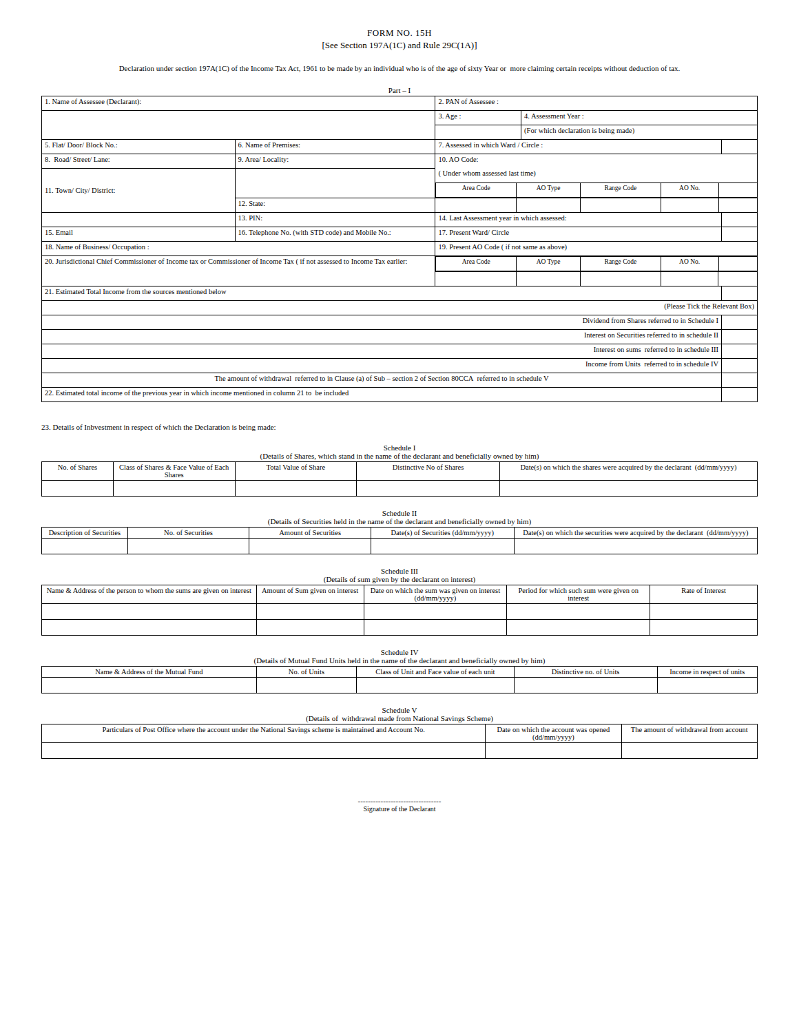FORM NO. 15H
[See Section 197A(1C) and Rule 29C(1A)]
Declaration under section 197A(1C) of the Income Tax Act, 1961 to be made by an individual who is of the age of sixty Year or more claiming certain receipts without deduction of tax.
Part – I
| 1. Name of Assessee (Declarant): | 2. PAN of Assessee : |
| | 3. Age : | 4. Assessment Year : |
| | (For which declaration is being made) |
| 5. Flat/ Door/ Block No.: | 6. Name of Premises: | 7. Assessed in which Ward / Circle : | |
| 8. Road/ Street/ Lane: | 9. Area/ Locality: | 10. AO Code: |
| 11. Town/ City/ District: | | ( Under whom assessed last time) |
| | / Area Code / AO Type / Range Code / AO No. / / |
| 12. State: | |
| | 13. PIN: | 14. Last Assessment year in which assessed: | |
| 15. Email | 16. Telephone No. (with STD code) and Mobile No.: | 17. Present Ward/ Circle | |
| 18. Name of Business/ Occupation : | 19. Present AO Code ( if not same as above) |
| 20. Jurisdictional Chief Commissioner of Income tax or Commissioner of Income Tax ( if not assessed to Income Tax earlier: | / Area Code / AO Type / Range Code / AO No. / / |
| 21. Estimated Total Income from the sources mentioned below | |
| (Please Tick the Relevant Box) |
| Dividend from Shares referred to in Schedule I | |
| Interest on Securities referred to in schedule II | |
| Interest on sums referred to in schedule III | |
| Income from Units referred to in schedule IV | |
| The amount of withdrawal referred to in Clause (a) of Sub – section 2 of Section 80CCA referred to in schedule V | |
| 22. Estimated total income of the previous year in which income mentioned in column 21 to be included | |
23. Details of Inbvestment in respect of which the Declaration is being made:
Schedule I
(Details of Shares, which stand in the name of the declarant and beneficially owned by him)
| No. of Shares | Class of Shares & Face Value of Each Shares | Total Value of Share | Distinctive No of Shares | Date(s) on which the shares were acquired by the declarant (dd/mm/yyyy) |
| --- | --- | --- | --- | --- |
Schedule II
(Details of Securities held in the name of the declarant and beneficially owned by him)
| Description of Securities | No. of Securities | Amount of Securities | Date(s) of Securities (dd/mm/yyyy) | Date(s) on which the securities were acquired by the declarant (dd/mm/yyyy) |
| --- | --- | --- | --- | --- |
Schedule III
(Details of sum given by the declarant on interest)
| Name & Address of the person to whom the sums are given on interest | Amount of Sum given on interest | Date on which the sum was given on interest (dd/mm/yyyy) | Period for which such sum were given on interest | Rate of Interest |
| --- | --- | --- | --- | --- |
Schedule IV
(Details of Mutual Fund Units held in the name of the declarant and beneficially owned by him)
| Name & Address of the Mutual Fund | No. of Units | Class of Unit and Face value of each unit | Distinctive no. of Units | Income in respect of units |
| --- | --- | --- | --- | --- |
Schedule V
(Details of withdrawal made from National Savings Scheme)
| Particulars of Post Office where the account under the National Savings scheme is maintained and Account No. | Date on which the account was opened (dd/mm/yyyy) | The amount of withdrawal from account |
| --- | --- | --- |
---------------------------------
Signature of the Declarant